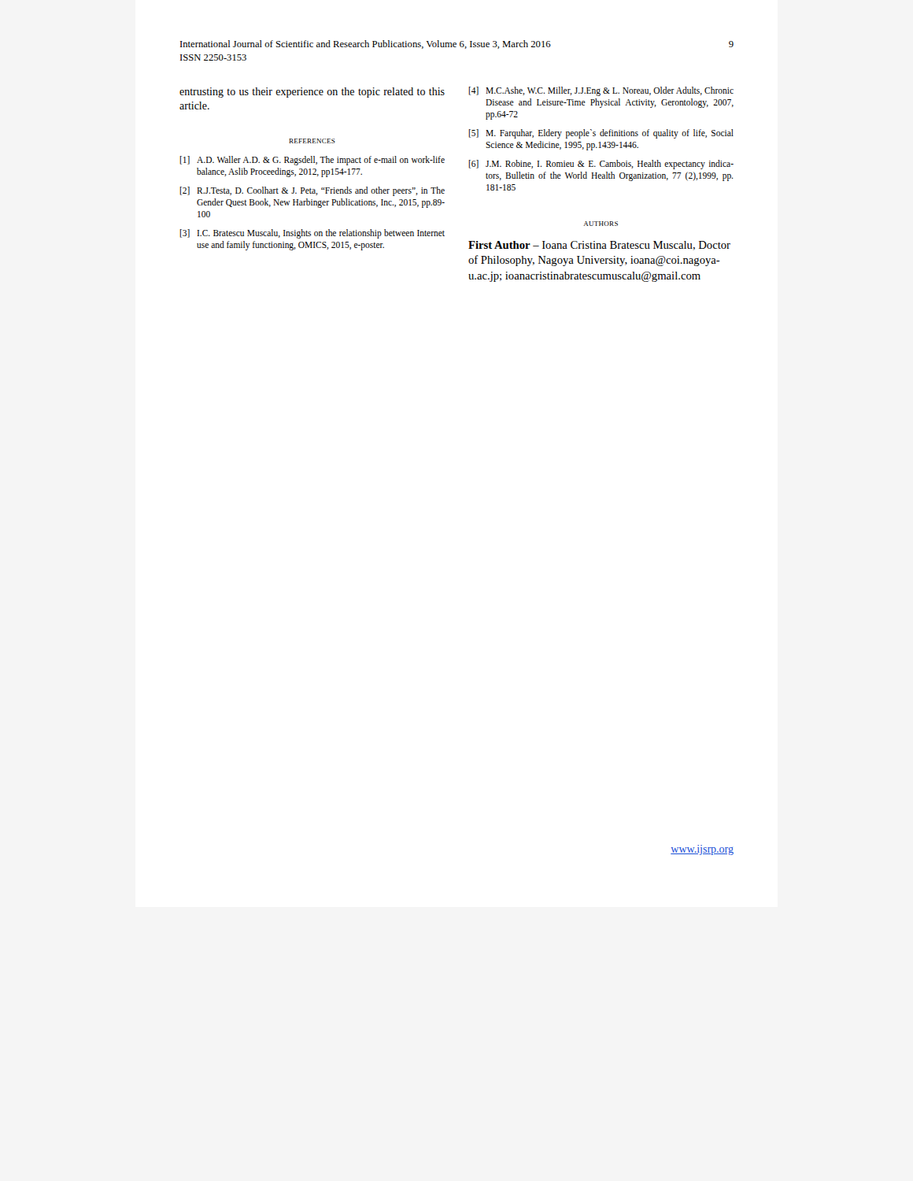International Journal of Scientific and Research Publications, Volume 6, Issue 3, March 2016
ISSN 2250-3153 9
entrusting to us their experience on the topic related to this article.
References
[1] A.D. Waller A.D. & G. Ragsdell, The impact of e-mail on work-life balance, Aslib Proceedings, 2012, pp154-177.
[2] R.J.Testa, D. Coolhart & J. Peta, “Friends and other peers”, in The Gender Quest Book, New Harbinger Publications, Inc., 2015, pp.89-100
[3] I.C. Bratescu Muscalu, Insights on the relationship between Internet use and family functioning, OMICS, 2015, e-poster.
[4] M.C.Ashe, W.C. Miller, J.J.Eng & L. Noreau, Older Adults, Chronic Disease and Leisure-Time Physical Activity, Gerontology, 2007, pp.64-72
[5] M. Farquhar, Eldery people`s definitions of quality of life, Social Science & Medicine, 1995, pp.1439-1446.
[6] J.M. Robine, I. Romieu & E. Cambois, Health expectancy indicators, Bulletin of the World Health Organization, 77 (2),1999, pp. 181-185
Authors
First Author – Ioana Cristina Bratescu Muscalu, Doctor of Philosophy, Nagoya University, ioana@coi.nagoya-u.ac.jp; ioanacristinabratescumuscalu@gmail.com
www.ijsrp.org